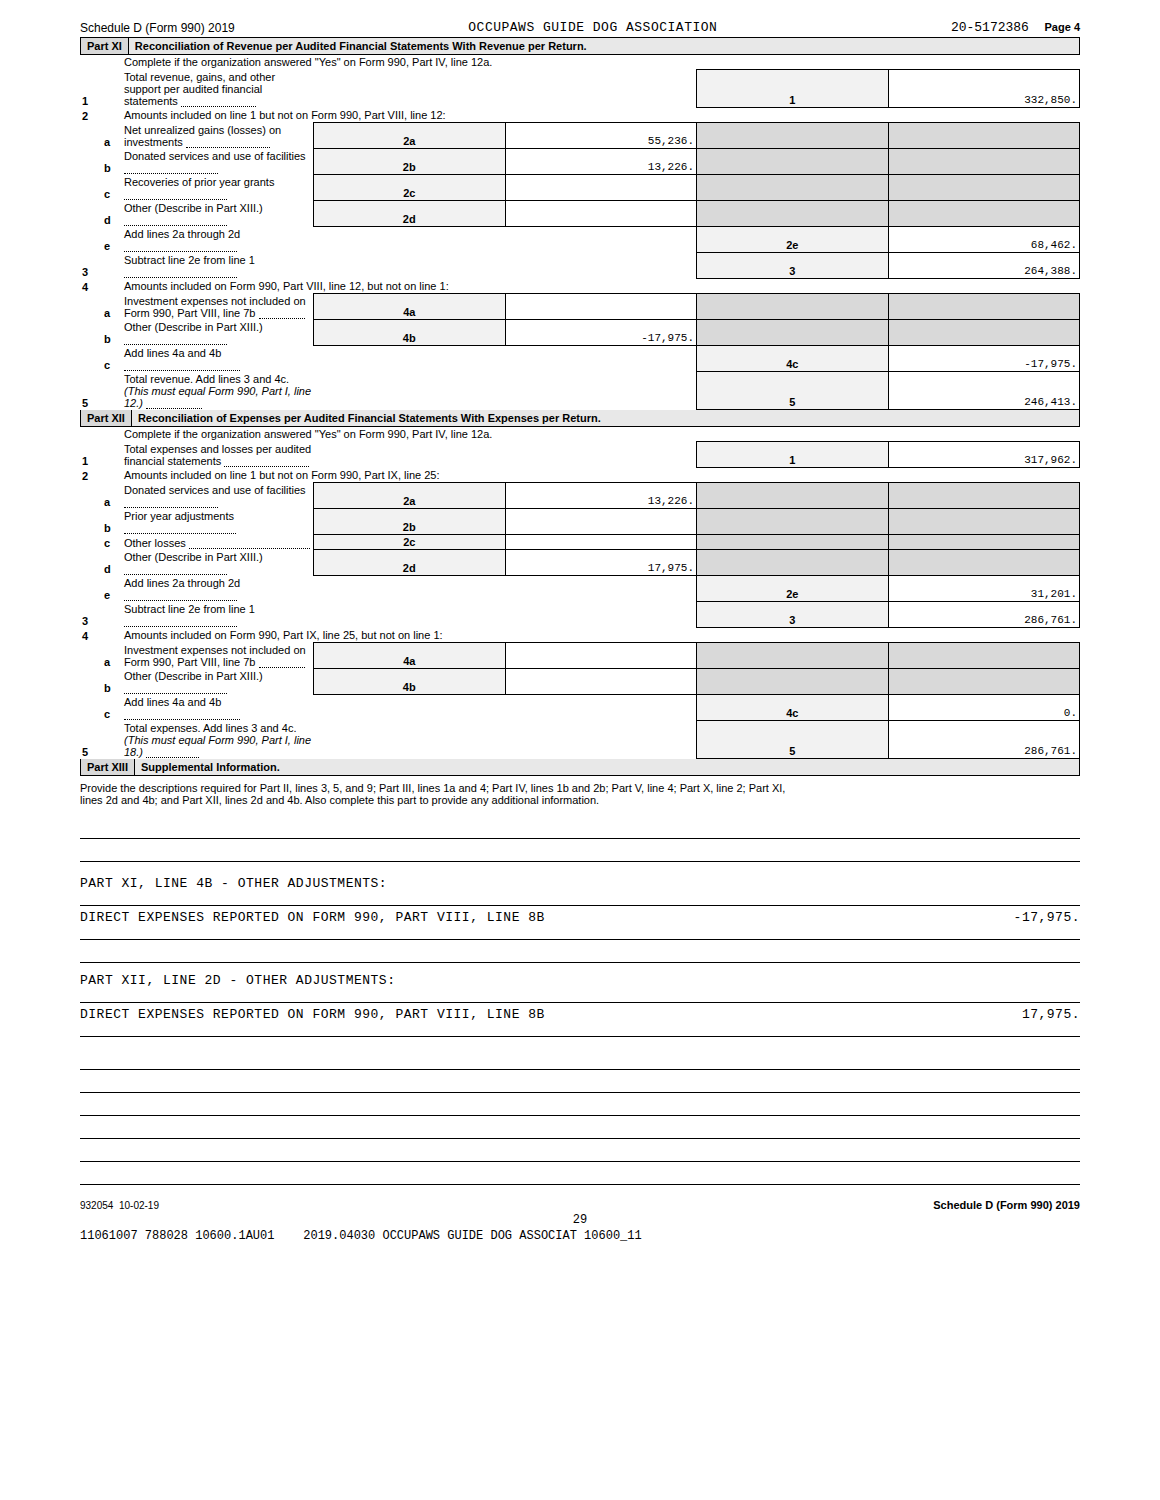Schedule D (Form 990) 2019
OCCUPAWS GUIDE DOG ASSOCIATION
20-5172386 Page 4
Part XI
Reconciliation of Revenue per Audited Financial Statements With Revenue per Return.
| | | Complete if the organization answered "Yes" on Form 990, Part IV, line 12a. |
| 1 | | Total revenue, gains, and other support per audited financial statements | | | 1 | 332,850. |
| 2 | | Amounts included on line 1 but not on Form 990, Part VIII, line 12: |
| | a | Net unrealized gains (losses) on investments | 2a | 55,236. | | |
| | b | Donated services and use of facilities | 2b | 13,226. | | |
| | c | Recoveries of prior year grants | 2c | | | |
| | d | Other (Describe in Part XIII.) | 2d | | | |
| | e | Add lines 2a through 2d | | | 2e | 68,462. |
| 3 | | Subtract line 2e from line 1 | | | 3 | 264,388. |
| 4 | | Amounts included on Form 990, Part VIII, line 12, but not on line 1: |
| | a | Investment expenses not included on Form 990, Part VIII, line 7b | 4a | | | |
| | b | Other (Describe in Part XIII.) | 4b | -17,975. | | |
| | c | Add lines 4a and 4b | | | 4c | -17,975. |
| 5 | | Total revenue. Add lines 3 and 4c. (This must equal Form 990, Part I, line 12.) | | | 5 | 246,413. |
Part XII
Reconciliation of Expenses per Audited Financial Statements With Expenses per Return.
| | | Complete if the organization answered "Yes" on Form 990, Part IV, line 12a. |
| 1 | | Total expenses and losses per audited financial statements | | | 1 | 317,962. |
| 2 | | Amounts included on line 1 but not on Form 990, Part IX, line 25: |
| | a | Donated services and use of facilities | 2a | 13,226. | | |
| | b | Prior year adjustments | 2b | | | |
| | c | Other losses | 2c | | | |
| | d | Other (Describe in Part XIII.) | 2d | 17,975. | | |
| | e | Add lines 2a through 2d | | | 2e | 31,201. |
| 3 | | Subtract line 2e from line 1 | | | 3 | 286,761. |
| 4 | | Amounts included on Form 990, Part IX, line 25, but not on line 1: |
| | a | Investment expenses not included on Form 990, Part VIII, line 7b | 4a | | | |
| | b | Other (Describe in Part XIII.) | 4b | | | |
| | c | Add lines 4a and 4b | | | 4c | 0. |
| 5 | | Total expenses. Add lines 3 and 4c. (This must equal Form 990, Part I, line 18.) | | | 5 | 286,761. |
Part XIII
Supplemental Information.
Provide the descriptions required for Part II, lines 3, 5, and 9; Part III, lines 1a and 4; Part IV, lines 1b and 2b; Part V, line 4; Part X, line 2; Part XI,
lines 2d and 4b; and Part XII, lines 2d and 4b. Also complete this part to provide any additional information.
PART XI, LINE 4B - OTHER ADJUSTMENTS:
DIRECT EXPENSES REPORTED ON FORM 990, PART VIII, LINE 8B -17,975.
PART XII, LINE 2D - OTHER ADJUSTMENTS:
DIRECT EXPENSES REPORTED ON FORM 990, PART VIII, LINE 8B 17,975.
932054 10-02-19
Schedule D (Form 990) 2019
29
11061007 788028 10600.1AU01 2019.04030 OCCUPAWS GUIDE DOG ASSOCIAT 10600_11